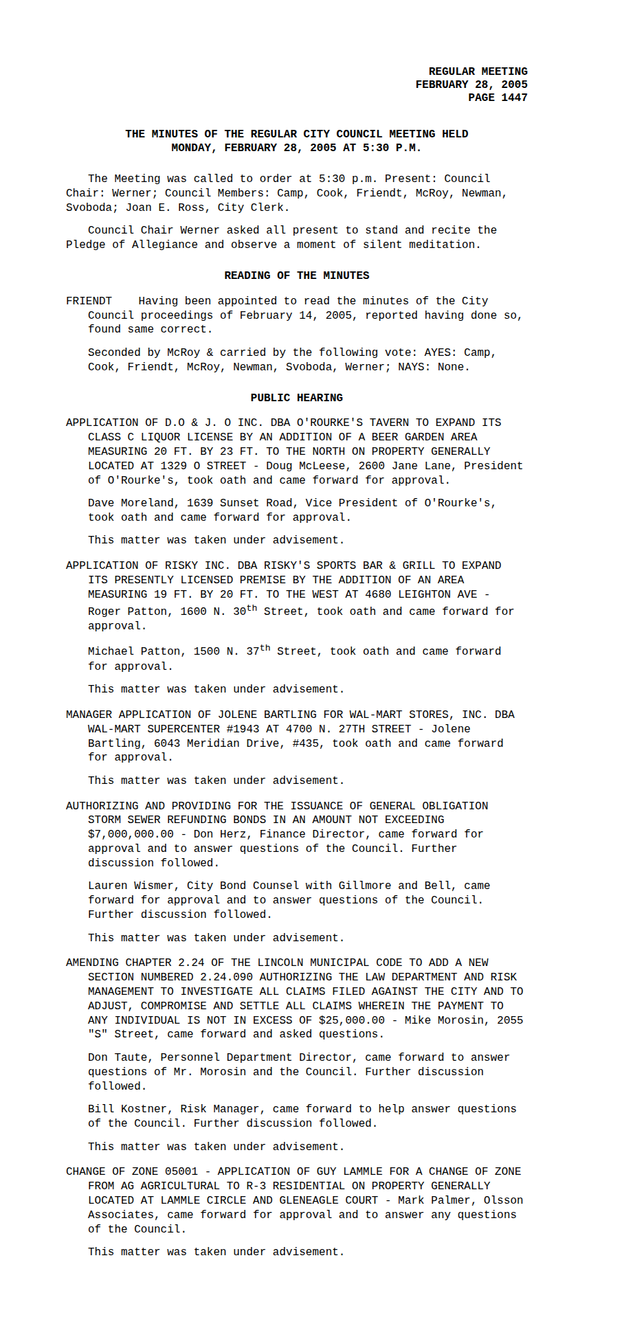REGULAR MEETING FEBRUARY 28, 2005 PAGE 1447
THE MINUTES OF THE REGULAR CITY COUNCIL MEETING HELD
MONDAY, FEBRUARY 28, 2005 AT 5:30 P.M.
The Meeting was called to order at 5:30 p.m. Present: Council Chair: Werner; Council Members: Camp, Cook, Friendt, McRoy, Newman, Svoboda; Joan E. Ross, City Clerk.
Council Chair Werner asked all present to stand and recite the Pledge of Allegiance and observe a moment of silent meditation.
READING OF THE MINUTES
FRIENDT Having been appointed to read the minutes of the City Council proceedings of February 14, 2005, reported having done so, found same correct.
Seconded by McRoy & carried by the following vote: AYES: Camp, Cook, Friendt, McRoy, Newman, Svoboda, Werner; NAYS: None.
PUBLIC HEARING
APPLICATION OF D.O & J. O INC. DBA O'ROURKE'S TAVERN TO EXPAND ITS CLASS C LIQUOR LICENSE BY AN ADDITION OF A BEER GARDEN AREA MEASURING 20 FT. BY 23 FT. TO THE NORTH ON PROPERTY GENERALLY LOCATED AT 1329 O STREET - Doug McLeese, 2600 Jane Lane, President of O'Rourke's, took oath and came forward for approval.
Dave Moreland, 1639 Sunset Road, Vice President of O'Rourke's, took oath and came forward for approval.
This matter was taken under advisement.
APPLICATION OF RISKY INC. DBA RISKY'S SPORTS BAR & GRILL TO EXPAND ITS PRESENTLY LICENSED PREMISE BY THE ADDITION OF AN AREA MEASURING 19 FT. BY 20 FT. TO THE WEST AT 4680 LEIGHTON AVE - Roger Patton, 1600 N. 30th Street, took oath and came forward for approval.
Michael Patton, 1500 N. 37th Street, took oath and came forward for approval.
This matter was taken under advisement.
MANAGER APPLICATION OF JOLENE BARTLING FOR WAL-MART STORES, INC. DBA WAL-MART SUPERCENTER #1943 AT 4700 N. 27TH STREET - Jolene Bartling, 6043 Meridian Drive, #435, took oath and came forward for approval.
This matter was taken under advisement.
AUTHORIZING AND PROVIDING FOR THE ISSUANCE OF GENERAL OBLIGATION STORM SEWER REFUNDING BONDS IN AN AMOUNT NOT EXCEEDING $7,000,000.00 - Don Herz, Finance Director, came forward for approval and to answer questions of the Council. Further discussion followed.
Lauren Wismer, City Bond Counsel with Gillmore and Bell, came forward for approval and to answer questions of the Council. Further discussion followed.
This matter was taken under advisement.
AMENDING CHAPTER 2.24 OF THE LINCOLN MUNICIPAL CODE TO ADD A NEW SECTION NUMBERED 2.24.090 AUTHORIZING THE LAW DEPARTMENT AND RISK MANAGEMENT TO INVESTIGATE ALL CLAIMS FILED AGAINST THE CITY AND TO ADJUST, COMPROMISE AND SETTLE ALL CLAIMS WHEREIN THE PAYMENT TO ANY INDIVIDUAL IS NOT IN EXCESS OF $25,000.00 - Mike Morosin, 2055 "S" Street, came forward and asked questions.
Don Taute, Personnel Department Director, came forward to answer questions of Mr. Morosin and the Council. Further discussion followed.
Bill Kostner, Risk Manager, came forward to help answer questions of the Council. Further discussion followed.
This matter was taken under advisement.
CHANGE OF ZONE 05001 - APPLICATION OF GUY LAMMLE FOR A CHANGE OF ZONE FROM AG AGRICULTURAL TO R-3 RESIDENTIAL ON PROPERTY GENERALLY LOCATED AT LAMMLE CIRCLE AND GLENEAGLE COURT - Mark Palmer, Olsson Associates, came forward for approval and to answer any questions of the Council.
This matter was taken under advisement.